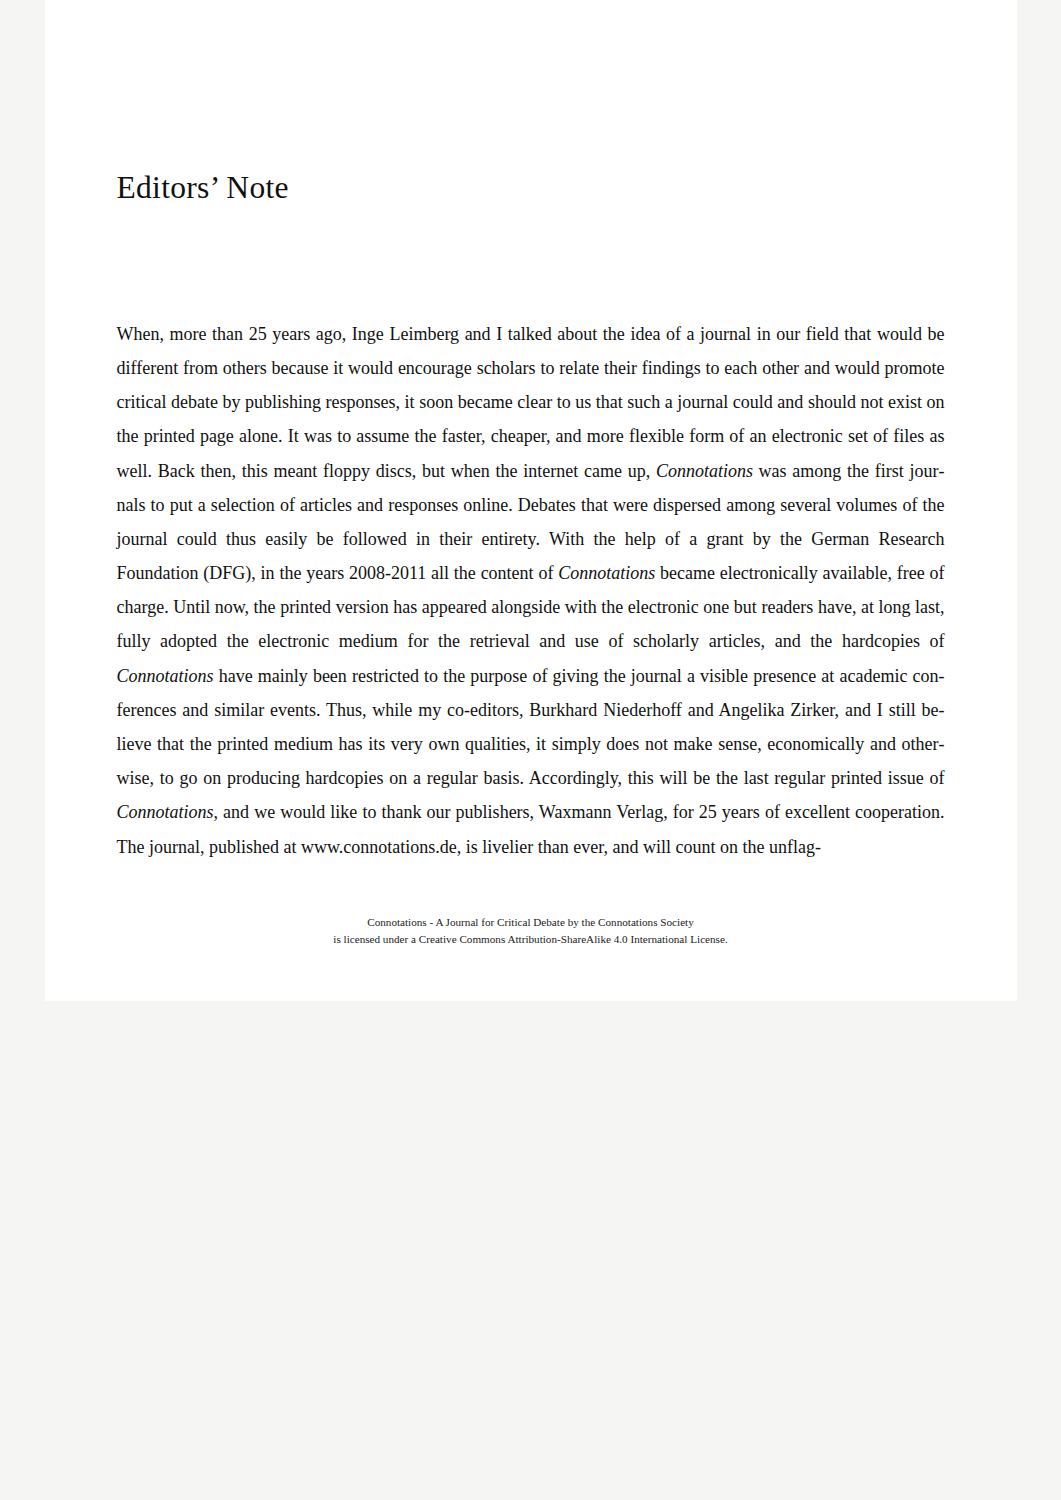Editors’ Note
When, more than 25 years ago, Inge Leimberg and I talked about the idea of a journal in our field that would be different from others because it would encourage scholars to relate their findings to each other and would promote critical debate by publishing responses, it soon became clear to us that such a journal could and should not exist on the printed page alone. It was to assume the faster, cheaper, and more flexible form of an electronic set of files as well. Back then, this meant floppy discs, but when the internet came up, Connotations was among the first journals to put a selection of articles and responses online. Debates that were dispersed among several volumes of the journal could thus easily be followed in their entirety. With the help of a grant by the German Research Foundation (DFG), in the years 2008-2011 all the content of Connotations became electronically available, free of charge. Until now, the printed version has appeared alongside with the electronic one but readers have, at long last, fully adopted the electronic medium for the retrieval and use of scholarly articles, and the hardcopies of Connotations have mainly been restricted to the purpose of giving the journal a visible presence at academic conferences and similar events. Thus, while my co-editors, Burkhard Niederhoff and Angelika Zirker, and I still believe that the printed medium has its very own qualities, it simply does not make sense, economically and otherwise, to go on producing hardcopies on a regular basis. Accordingly, this will be the last regular printed issue of Connotations, and we would like to thank our publishers, Waxmann Verlag, for 25 years of excellent cooperation. The journal, published at www.connotations.de, is livelier than ever, and will count on the unflag-
Connotations - A Journal for Critical Debate by the Connotations Society is licensed under a Creative Commons Attribution-ShareAlike 4.0 International License.